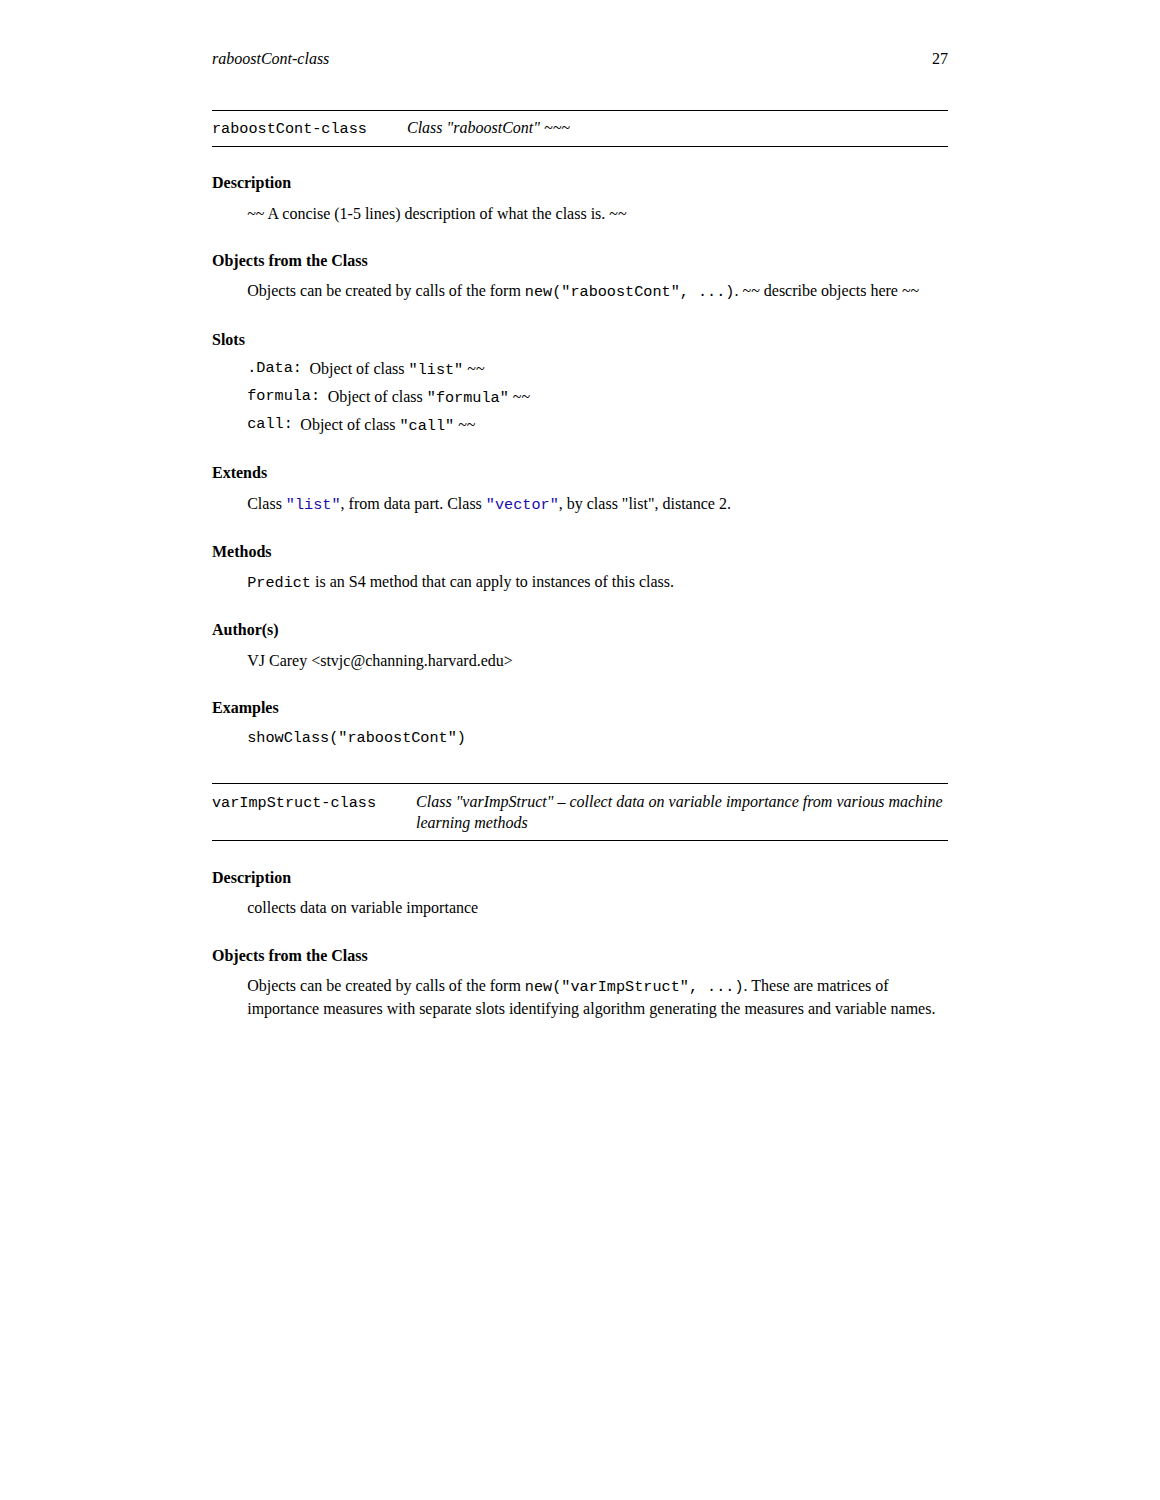raboostCont-class 27
raboostCont-class Class "raboostCont" ~~~
Description
~~ A concise (1-5 lines) description of what the class is. ~~
Objects from the Class
Objects can be created by calls of the form new("raboostCont", ...). ~~ describe objects here ~~
Slots
.Data:
Object of class "list" ~~
formula:
Object of class "formula" ~~
call:
Object of class "call" ~~
Extends
Class "list", from data part. Class "vector", by class "list", distance 2.
Methods
Predict is an S4 method that can apply to instances of this class.
Author(s)
VJ Carey <stvjc@channing.harvard.edu>
Examples
showClass("raboostCont")
varImpStruct-class Class "varImpStruct" – collect data on variable importance from various machine learning methods
Description
collects data on variable importance
Objects from the Class
Objects can be created by calls of the form new("varImpStruct", ...). These are matrices of importance measures with separate slots identifying algorithm generating the measures and variable names.